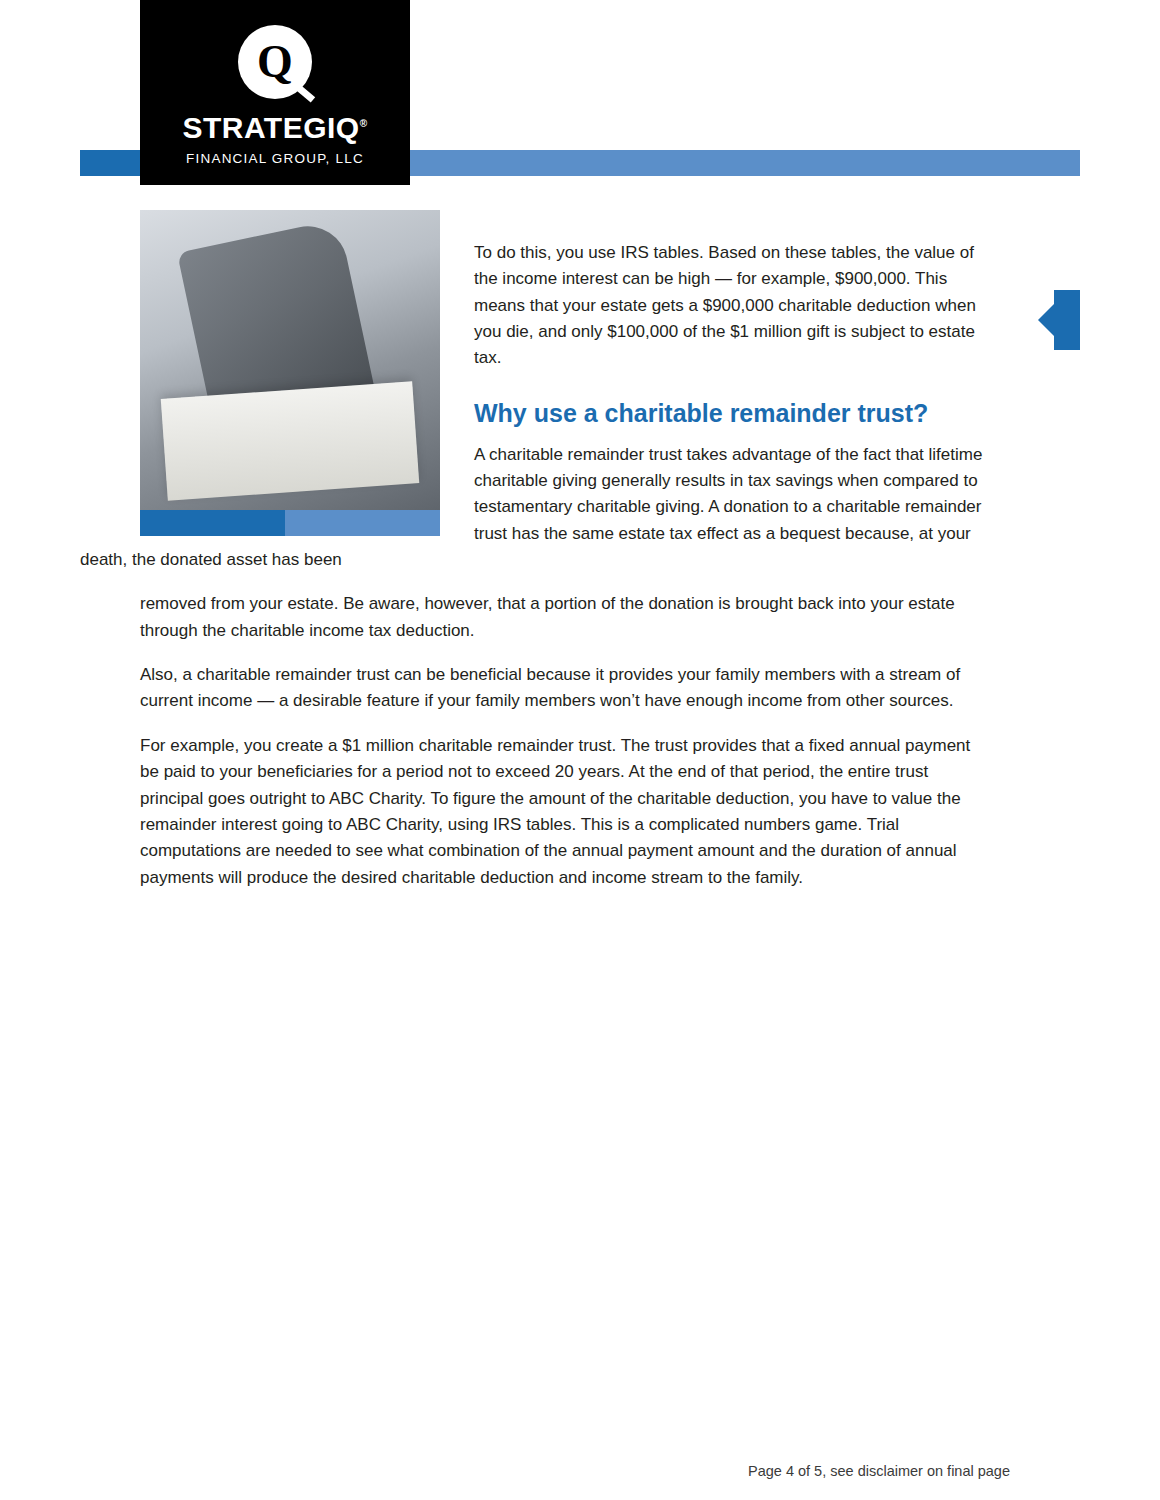Q
STRATEGIQ®
FINANCIAL GROUP, LLC
To do this, you use IRS tables. Based on these tables, the value of the income interest can be high — for example, $900,000. This means that your estate gets a $900,000 charitable deduction when you die, and only $100,000 of the $1 million gift is subject to estate tax.
Why use a charitable remainder trust?
A charitable remainder trust takes advantage of the fact that lifetime charitable giving generally results in tax savings when compared to testamentary charitable giving. A donation to a charitable remainder trust has the same estate tax effect as a bequest because, at your death, the donated asset has been
removed from your estate. Be aware, however, that a portion of the donation is brought back into your estate through the charitable income tax deduction.
Also, a charitable remainder trust can be beneficial because it provides your family members with a stream of current income — a desirable feature if your family members won’t have enough income from other sources.
For example, you create a $1 million charitable remainder trust. The trust provides that a fixed annual payment be paid to your beneficiaries for a period not to exceed 20 years. At the end of that period, the entire trust principal goes outright to ABC Charity. To figure the amount of the charitable deduction, you have to value the remainder interest going to ABC Charity, using IRS tables. This is a complicated numbers game. Trial computations are needed to see what combination of the annual payment amount and the duration of annual payments will produce the desired charitable deduction and income stream to the family.
Page 4 of 5, see disclaimer on final page